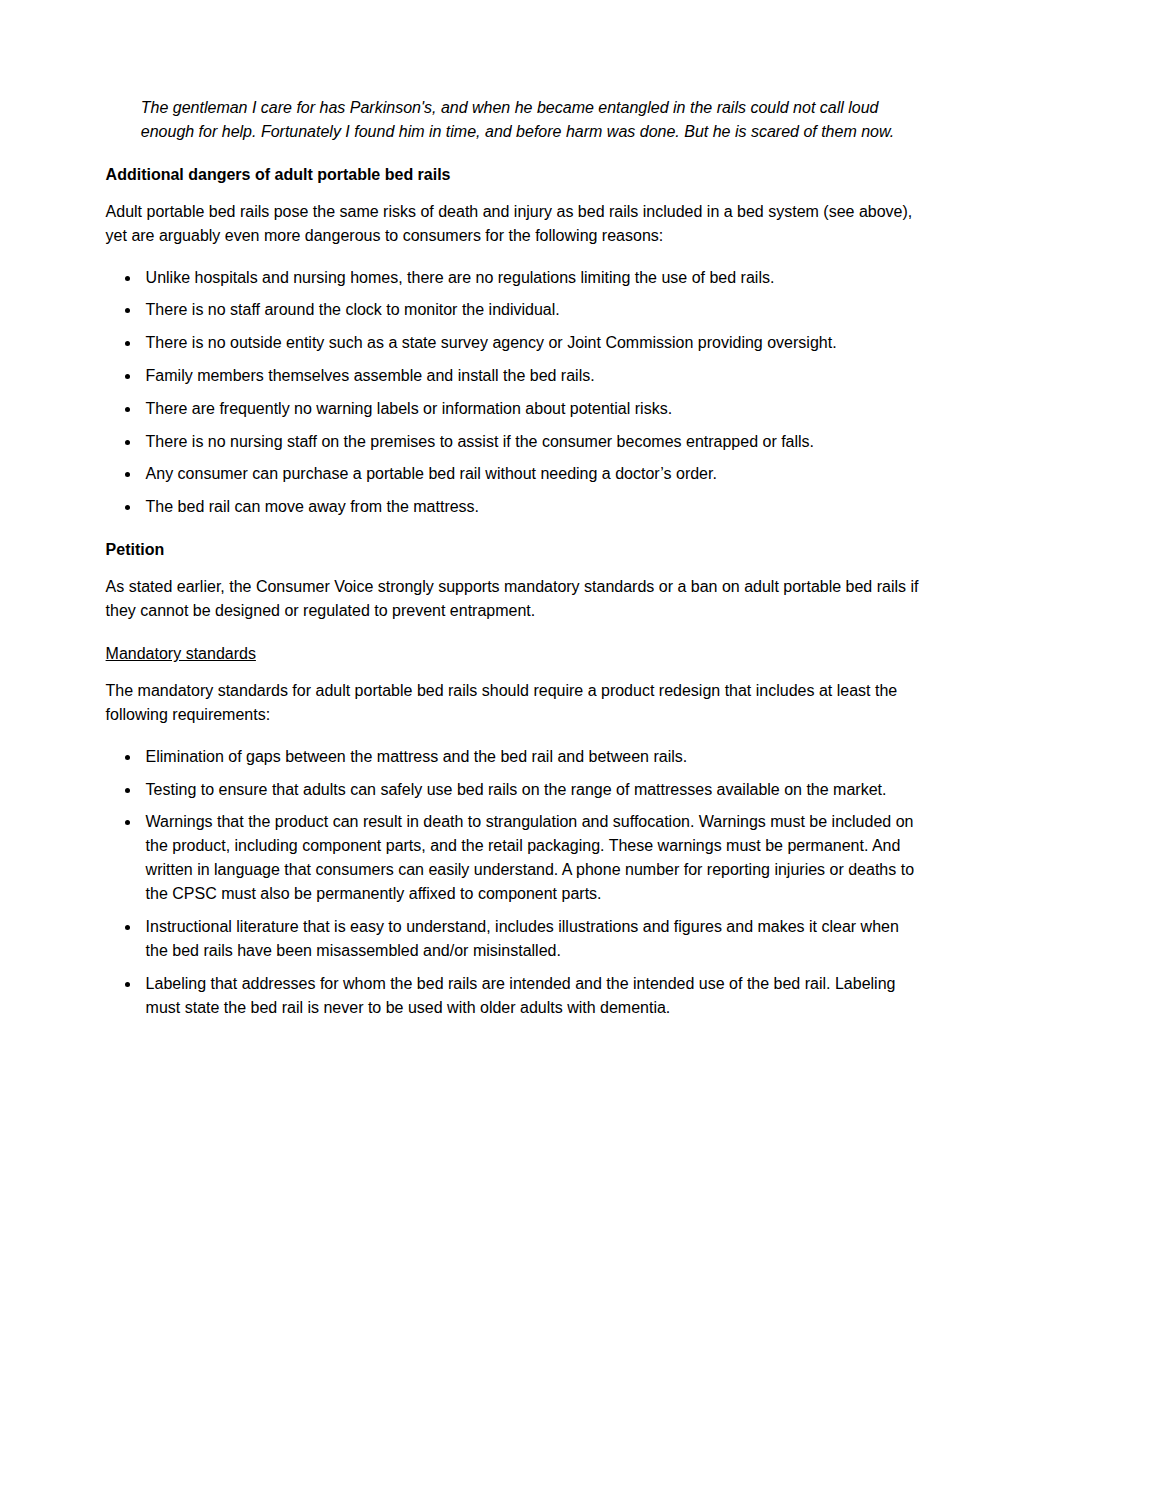The gentleman I care for has Parkinson's, and when he became entangled in the rails could not call loud enough for help. Fortunately I found him in time, and before harm was done. But he is scared of them now.
Additional dangers of adult portable bed rails
Adult portable bed rails pose the same risks of death and injury as bed rails included in a bed system (see above), yet are arguably even more dangerous to consumers for the following reasons:
Unlike hospitals and nursing homes, there are no regulations limiting the use of bed rails.
There is no staff around the clock to monitor the individual.
There is no outside entity such as a state survey agency or Joint Commission providing oversight.
Family members themselves assemble and install the bed rails.
There are frequently no warning labels or information about potential risks.
There is no nursing staff on the premises to assist if the consumer becomes entrapped or falls.
Any consumer can purchase a portable bed rail without needing a doctor’s order.
The bed rail can move away from the mattress.
Petition
As stated earlier, the Consumer Voice strongly supports mandatory standards or a ban on adult portable bed rails if they cannot be designed or regulated to prevent entrapment.
Mandatory standards
The mandatory standards for adult portable bed rails should require a product redesign that includes at least the following requirements:
Elimination of gaps between the mattress and the bed rail and between rails.
Testing to ensure that adults can safely use bed rails on the range of mattresses available on the market.
Warnings that the product can result in death to strangulation and suffocation. Warnings must be included on the product, including component parts, and the retail packaging. These warnings must be permanent. And written in language that consumers can easily understand. A phone number for reporting injuries or deaths to the CPSC must also be permanently affixed to component parts.
Instructional literature that is easy to understand, includes illustrations and figures and makes it clear when the bed rails have been misassembled and/or misinstalled.
Labeling that addresses for whom the bed rails are intended and the intended use of the bed rail. Labeling must state the bed rail is never to be used with older adults with dementia.